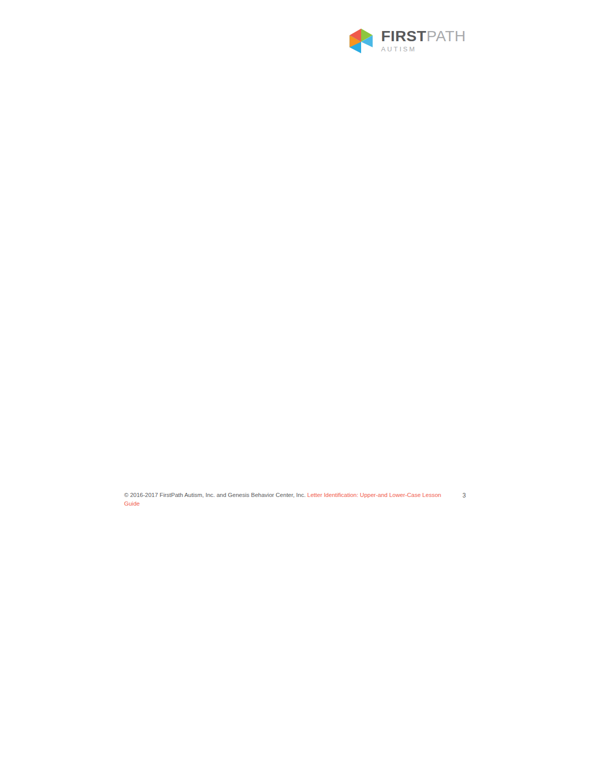FIRST PATH
AUTISM
© 2016-2017 FirstPath Autism, Inc. and Genesis Behavior Center, Inc. Letter Identification: Upper-and Lower-Case Lesson Guide
3